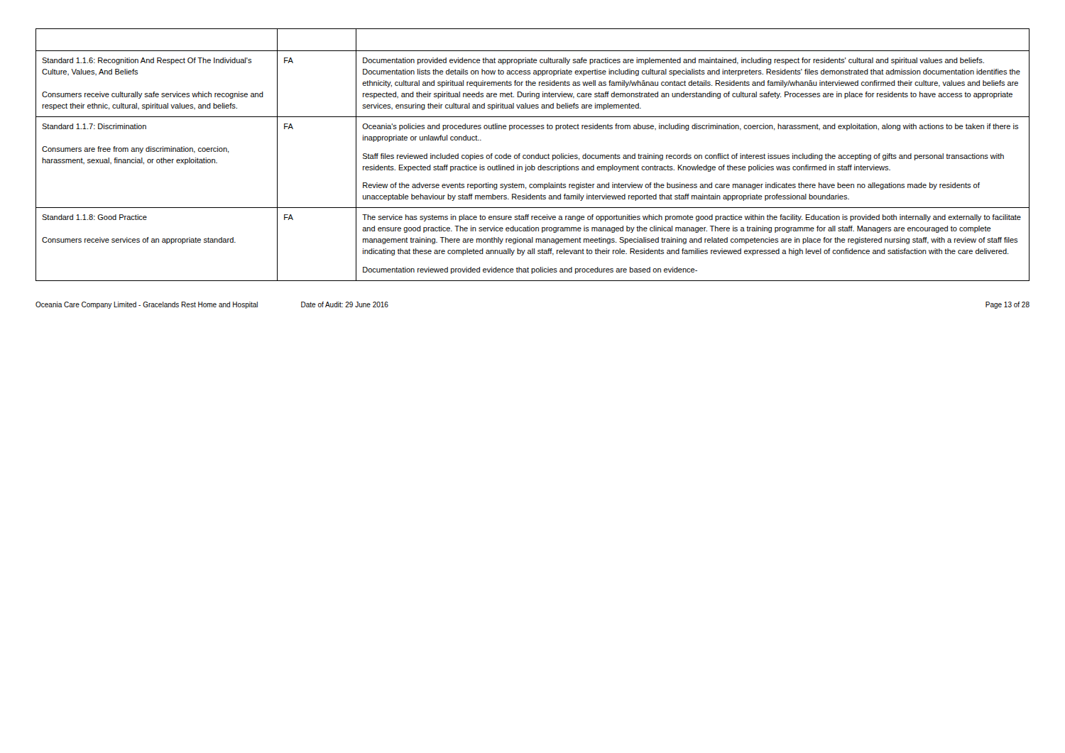| Standard 1.1.6: Recognition And Respect Of The Individual's Culture, Values, And Beliefs Consumers receive culturally safe services which recognise and respect their ethnic, cultural, spiritual values, and beliefs. | FA | Documentation provided evidence that appropriate culturally safe practices are implemented and maintained, including respect for residents' cultural and spiritual values and beliefs. Documentation lists the details on how to access appropriate expertise including cultural specialists and interpreters. Residents' files demonstrated that admission documentation identifies the ethnicity, cultural and spiritual requirements for the residents as well as family/whānau contact details. Residents and family/whanāu interviewed confirmed their culture, values and beliefs are respected, and their spiritual needs are met. During interview, care staff demonstrated an understanding of cultural safety. Processes are in place for residents to have access to appropriate services, ensuring their cultural and spiritual values and beliefs are implemented. |
| Standard 1.1.7: Discrimination Consumers are free from any discrimination, coercion, harassment, sexual, financial, or other exploitation. | FA | Oceania's policies and procedures outline processes to protect residents from abuse, including discrimination, coercion, harassment, and exploitation, along with actions to be taken if there is inappropriate or unlawful conduct.. Staff files reviewed included copies of code of conduct policies, documents and training records on conflict of interest issues including the accepting of gifts and personal transactions with residents. Expected staff practice is outlined in job descriptions and employment contracts. Knowledge of these policies was confirmed in staff interviews. Review of the adverse events reporting system, complaints register and interview of the business and care manager indicates there have been no allegations made by residents of unacceptable behaviour by staff members. Residents and family interviewed reported that staff maintain appropriate professional boundaries. |
| Standard 1.1.8: Good Practice Consumers receive services of an appropriate standard. | FA | The service has systems in place to ensure staff receive a range of opportunities which promote good practice within the facility. Education is provided both internally and externally to facilitate and ensure good practice. The in service education programme is managed by the clinical manager. There is a training programme for all staff. Managers are encouraged to complete management training. There are monthly regional management meetings. Specialised training and related competencies are in place for the registered nursing staff, with a review of staff files indicating that these are completed annually by all staff, relevant to their role. Residents and families reviewed expressed a high level of confidence and satisfaction with the care delivered. Documentation reviewed provided evidence that policies and procedures are based on evidence- |
Oceania Care Company Limited - Gracelands Rest Home and Hospital Date of Audit: 29 June 2016 Page 13 of 28